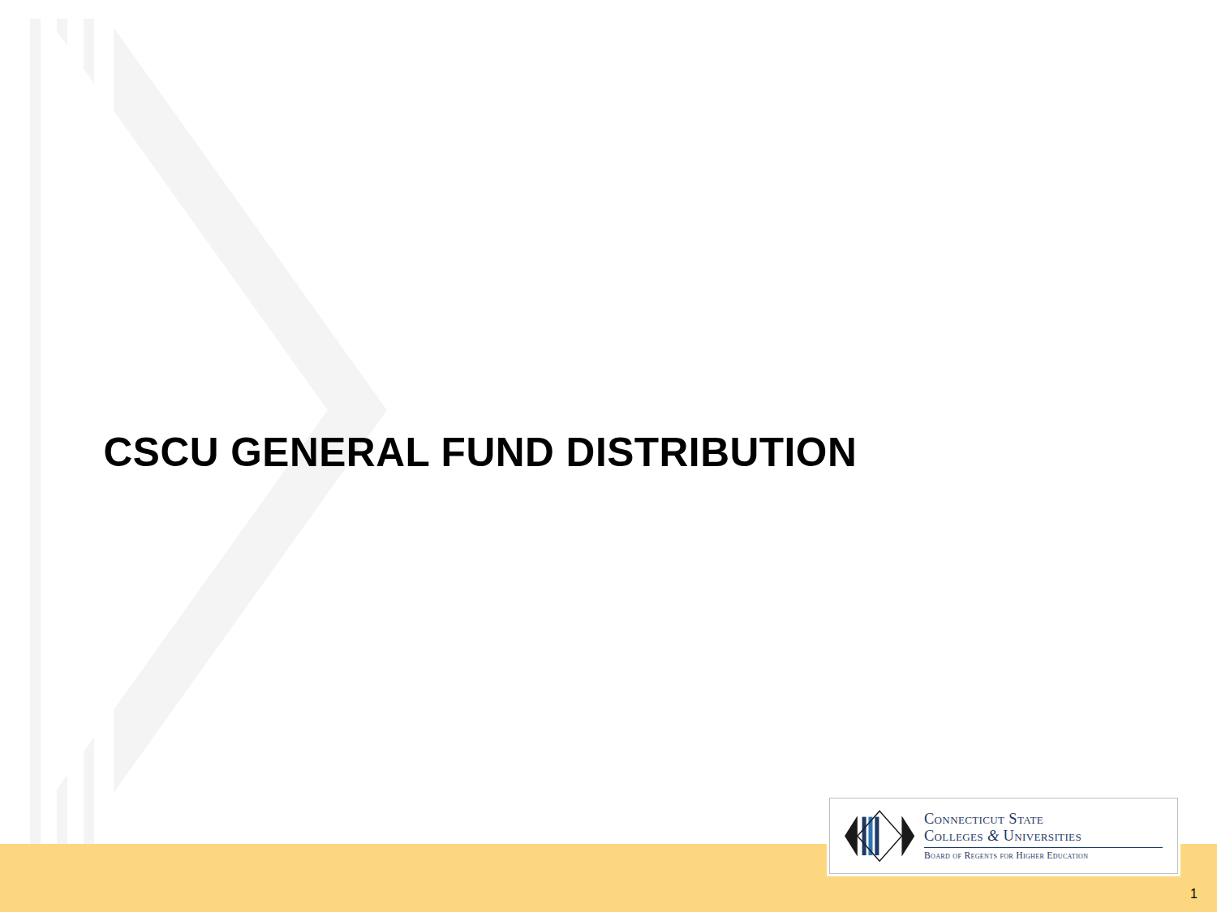CSCU GENERAL FUND DISTRIBUTION
Connecticut State
Colleges & Universities
Board of Regents for Higher Education
1